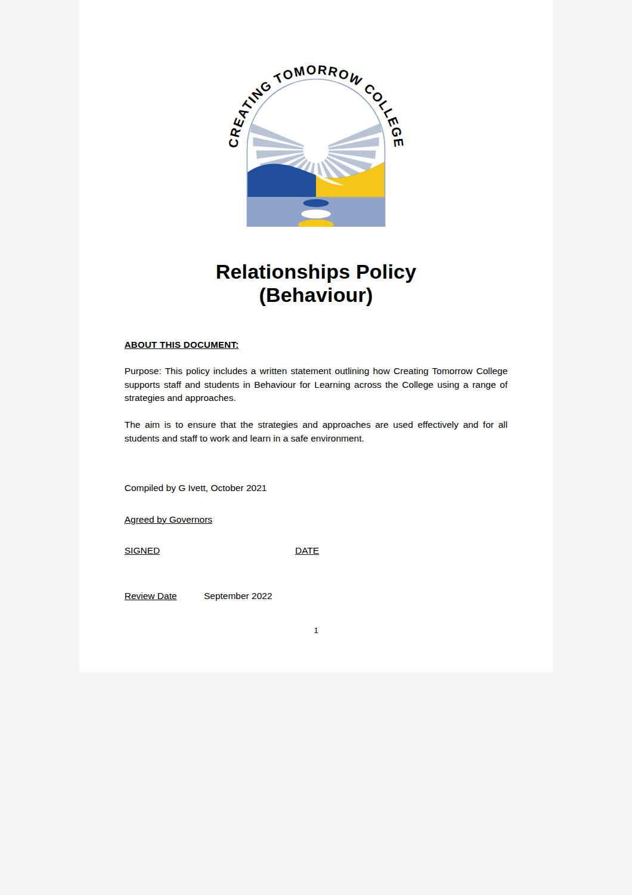CREATING TOMORROW COLLEGE
Relationships Policy
(Behaviour)
ABOUT THIS DOCUMENT:
Purpose: This policy includes a written statement outlining how Creating Tomorrow College supports staff and students in Behaviour for Learning across the College using a range of strategies and approaches.
The aim is to ensure that the strategies and approaches are used effectively and for all students and staff to work and learn in a safe environment.
Compiled by G Ivett, October 2021
Agreed by Governors
SIGNED DATE
Review Date September 2022
1